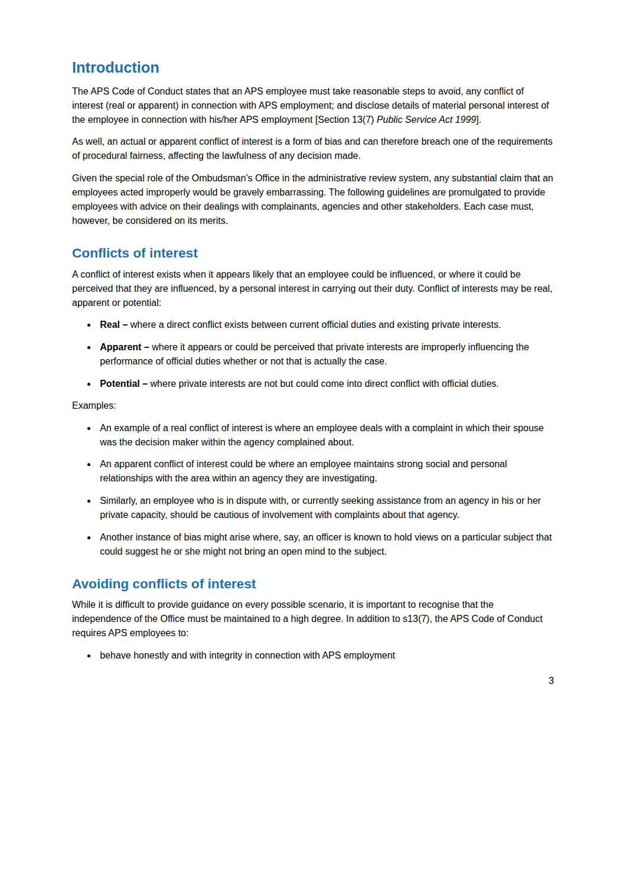Introduction
The APS Code of Conduct states that an APS employee must take reasonable steps to avoid, any conflict of interest (real or apparent) in connection with APS employment; and disclose details of material personal interest of the employee in connection with his/her APS employment [Section 13(7) Public Service Act 1999].
As well, an actual or apparent conflict of interest is a form of bias and can therefore breach one of the requirements of procedural fairness, affecting the lawfulness of any decision made.
Given the special role of the Ombudsman's Office in the administrative review system, any substantial claim that an employees acted improperly would be gravely embarrassing. The following guidelines are promulgated to provide employees with advice on their dealings with complainants, agencies and other stakeholders. Each case must, however, be considered on its merits.
Conflicts of interest
A conflict of interest exists when it appears likely that an employee could be influenced, or where it could be perceived that they are influenced, by a personal interest in carrying out their duty. Conflict of interests may be real, apparent or potential:
Real – where a direct conflict exists between current official duties and existing private interests.
Apparent – where it appears or could be perceived that private interests are improperly influencing the performance of official duties whether or not that is actually the case.
Potential – where private interests are not but could come into direct conflict with official duties.
Examples:
An example of a real conflict of interest is where an employee deals with a complaint in which their spouse was the decision maker within the agency complained about.
An apparent conflict of interest could be where an employee maintains strong social and personal relationships with the area within an agency they are investigating.
Similarly, an employee who is in dispute with, or currently seeking assistance from an agency in his or her private capacity, should be cautious of involvement with complaints about that agency.
Another instance of bias might arise where, say, an officer is known to hold views on a particular subject that could suggest he or she might not bring an open mind to the subject.
Avoiding conflicts of interest
While it is difficult to provide guidance on every possible scenario, it is important to recognise that the independence of the Office must be maintained to a high degree. In addition to s13(7), the APS Code of Conduct requires APS employees to:
behave honestly and with integrity in connection with APS employment
3